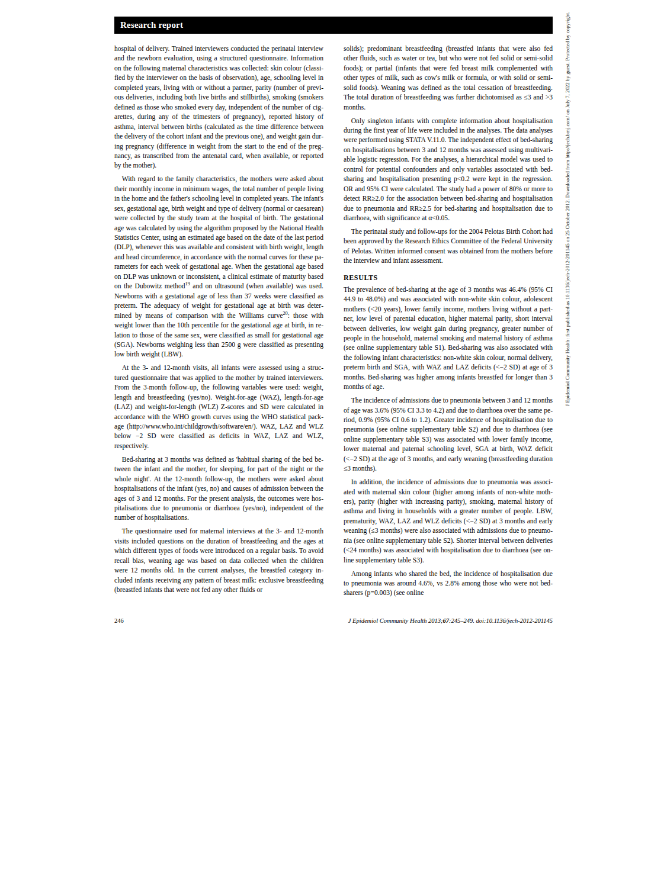J Epidemiol Community Health: first published as 10.1136/jech-2012-201145 on 25 October 2012. Downloaded from http://jech.bmj.com/ on July 7, 2022 by guest. Protected by copyright.
Research report
hospital of delivery. Trained interviewers conducted the perinatal interview and the newborn evaluation, using a structured questionnaire. Information on the following maternal characteristics was collected: skin colour (classified by the interviewer on the basis of observation), age, schooling level in completed years, living with or without a partner, parity (number of previous deliveries, including both live births and stillbirths), smoking (smokers defined as those who smoked every day, independent of the number of cigarettes, during any of the trimesters of pregnancy), reported history of asthma, interval between births (calculated as the time difference between the delivery of the cohort infant and the previous one), and weight gain during pregnancy (difference in weight from the start to the end of the pregnancy, as transcribed from the antenatal card, when available, or reported by the mother).
With regard to the family characteristics, the mothers were asked about their monthly income in minimum wages, the total number of people living in the home and the father's schooling level in completed years. The infant's sex, gestational age, birth weight and type of delivery (normal or caesarean) were collected by the study team at the hospital of birth. The gestational age was calculated by using the algorithm proposed by the National Health Statistics Center, using an estimated age based on the date of the last period (DLP), whenever this was available and consistent with birth weight, length and head circumference, in accordance with the normal curves for these parameters for each week of gestational age. When the gestational age based on DLP was unknown or inconsistent, a clinical estimate of maturity based on the Dubowitz method19 and on ultrasound (when available) was used. Newborns with a gestational age of less than 37 weeks were classified as preterm. The adequacy of weight for gestational age at birth was determined by means of comparison with the Williams curve20: those with weight lower than the 10th percentile for the gestational age at birth, in relation to those of the same sex, were classified as small for gestational age (SGA). Newborns weighing less than 2500 g were classified as presenting low birth weight (LBW).
At the 3- and 12-month visits, all infants were assessed using a structured questionnaire that was applied to the mother by trained interviewers. From the 3-month follow-up, the following variables were used: weight, length and breastfeeding (yes/no). Weight-for-age (WAZ), length-for-age (LAZ) and weight-for-length (WLZ) Z-scores and SD were calculated in accordance with the WHO growth curves using the WHO statistical package (http://www.who.int/childgrowth/software/en/). WAZ, LAZ and WLZ below −2 SD were classified as deficits in WAZ, LAZ and WLZ, respectively.
Bed-sharing at 3 months was defined as 'habitual sharing of the bed between the infant and the mother, for sleeping, for part of the night or the whole night'. At the 12-month follow-up, the mothers were asked about hospitalisations of the infant (yes, no) and causes of admission between the ages of 3 and 12 months. For the present analysis, the outcomes were hospitalisations due to pneumonia or diarrhoea (yes/no), independent of the number of hospitalisations.
The questionnaire used for maternal interviews at the 3- and 12-month visits included questions on the duration of breastfeeding and the ages at which different types of foods were introduced on a regular basis. To avoid recall bias, weaning age was based on data collected when the children were 12 months old. In the current analyses, the breastfed category included infants receiving any pattern of breast milk: exclusive breastfeeding (breastfed infants that were not fed any other fluids or
solids); predominant breastfeeding (breastfed infants that were also fed other fluids, such as water or tea, but who were not fed solid or semi-solid foods); or partial (infants that were fed breast milk complemented with other types of milk, such as cow's milk or formula, or with solid or semi-solid foods). Weaning was defined as the total cessation of breastfeeding. The total duration of breastfeeding was further dichotomised as ≤3 and >3 months.
Only singleton infants with complete information about hospitalisation during the first year of life were included in the analyses. The data analyses were performed using STATA V.11.0. The independent effect of bed-sharing on hospitalisations between 3 and 12 months was assessed using multivariable logistic regression. For the analyses, a hierarchical model was used to control for potential confounders and only variables associated with bed-sharing and hospitalisation presenting p<0.2 were kept in the regression. OR and 95% CI were calculated. The study had a power of 80% or more to detect RR≥2.0 for the association between bed-sharing and hospitalisation due to pneumonia and RR≥2.5 for bed-sharing and hospitalisation due to diarrhoea, with significance at α<0.05.
The perinatal study and follow-ups for the 2004 Pelotas Birth Cohort had been approved by the Research Ethics Committee of the Federal University of Pelotas. Written informed consent was obtained from the mothers before the interview and infant assessment.
Results
The prevalence of bed-sharing at the age of 3 months was 46.4% (95% CI 44.9 to 48.0%) and was associated with non-white skin colour, adolescent mothers (<20 years), lower family income, mothers living without a partner, low level of parental education, higher maternal parity, short interval between deliveries, low weight gain during pregnancy, greater number of people in the household, maternal smoking and maternal history of asthma (see online supplementary table S1). Bed-sharing was also associated with the following infant characteristics: non-white skin colour, normal delivery, preterm birth and SGA, with WAZ and LAZ deficits (<−2 SD) at age of 3 months. Bed-sharing was higher among infants breastfed for longer than 3 months of age.
The incidence of admissions due to pneumonia between 3 and 12 months of age was 3.6% (95% CI 3.3 to 4.2) and due to diarrhoea over the same period, 0.9% (95% CI 0.6 to 1.2). Greater incidence of hospitalisation due to pneumonia (see online supplementary table S2) and due to diarrhoea (see online supplementary table S3) was associated with lower family income, lower maternal and paternal schooling level, SGA at birth, WAZ deficit (<−2 SD) at the age of 3 months, and early weaning (breastfeeding duration ≤3 months).
In addition, the incidence of admissions due to pneumonia was associated with maternal skin colour (higher among infants of non-white mothers), parity (higher with increasing parity), smoking, maternal history of asthma and living in households with a greater number of people. LBW, prematurity, WAZ, LAZ and WLZ deficits (<−2 SD) at 3 months and early weaning (≤3 months) were also associated with admissions due to pneumonia (see online supplementary table S2). Shorter interval between deliveries (<24 months) was associated with hospitalisation due to diarrhoea (see online supplementary table S3).
Among infants who shared the bed, the incidence of hospitalisation due to pneumonia was around 4.6%, vs 2.8% among those who were not bed-sharers (p=0.003) (see online
246
J Epidemiol Community Health 2013;67:245–249. doi:10.1136/jech-2012-201145